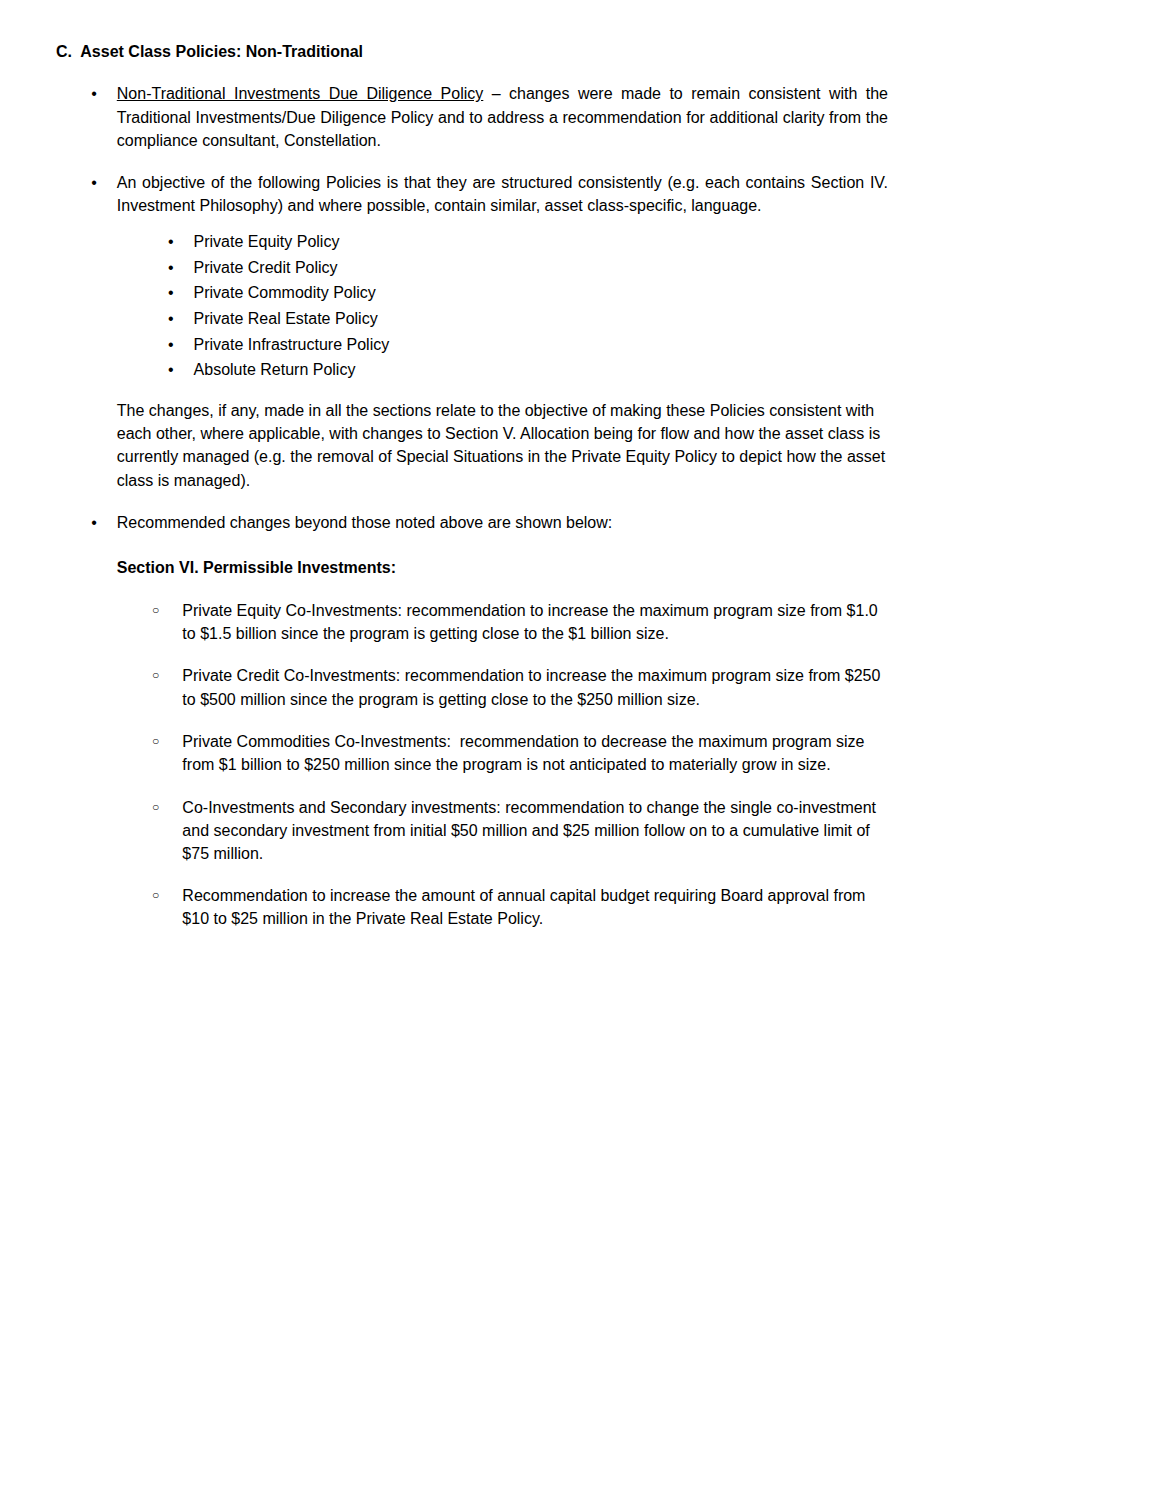C. Asset Class Policies: Non-Traditional
Non-Traditional Investments Due Diligence Policy – changes were made to remain consistent with the Traditional Investments/Due Diligence Policy and to address a recommendation for additional clarity from the compliance consultant, Constellation.
An objective of the following Policies is that they are structured consistently (e.g. each contains Section IV. Investment Philosophy) and where possible, contain similar, asset class-specific, language.
Private Equity Policy
Private Credit Policy
Private Commodity Policy
Private Real Estate Policy
Private Infrastructure Policy
Absolute Return Policy
The changes, if any, made in all the sections relate to the objective of making these Policies consistent with each other, where applicable, with changes to Section V. Allocation being for flow and how the asset class is currently managed (e.g. the removal of Special Situations in the Private Equity Policy to depict how the asset class is managed).
Recommended changes beyond those noted above are shown below:
Section VI. Permissible Investments:
Private Equity Co-Investments: recommendation to increase the maximum program size from $1.0 to $1.5 billion since the program is getting close to the $1 billion size.
Private Credit Co-Investments: recommendation to increase the maximum program size from $250 to $500 million since the program is getting close to the $250 million size.
Private Commodities Co-Investments: recommendation to decrease the maximum program size from $1 billion to $250 million since the program is not anticipated to materially grow in size.
Co-Investments and Secondary investments: recommendation to change the single co-investment and secondary investment from initial $50 million and $25 million follow on to a cumulative limit of $75 million.
Recommendation to increase the amount of annual capital budget requiring Board approval from $10 to $25 million in the Private Real Estate Policy.